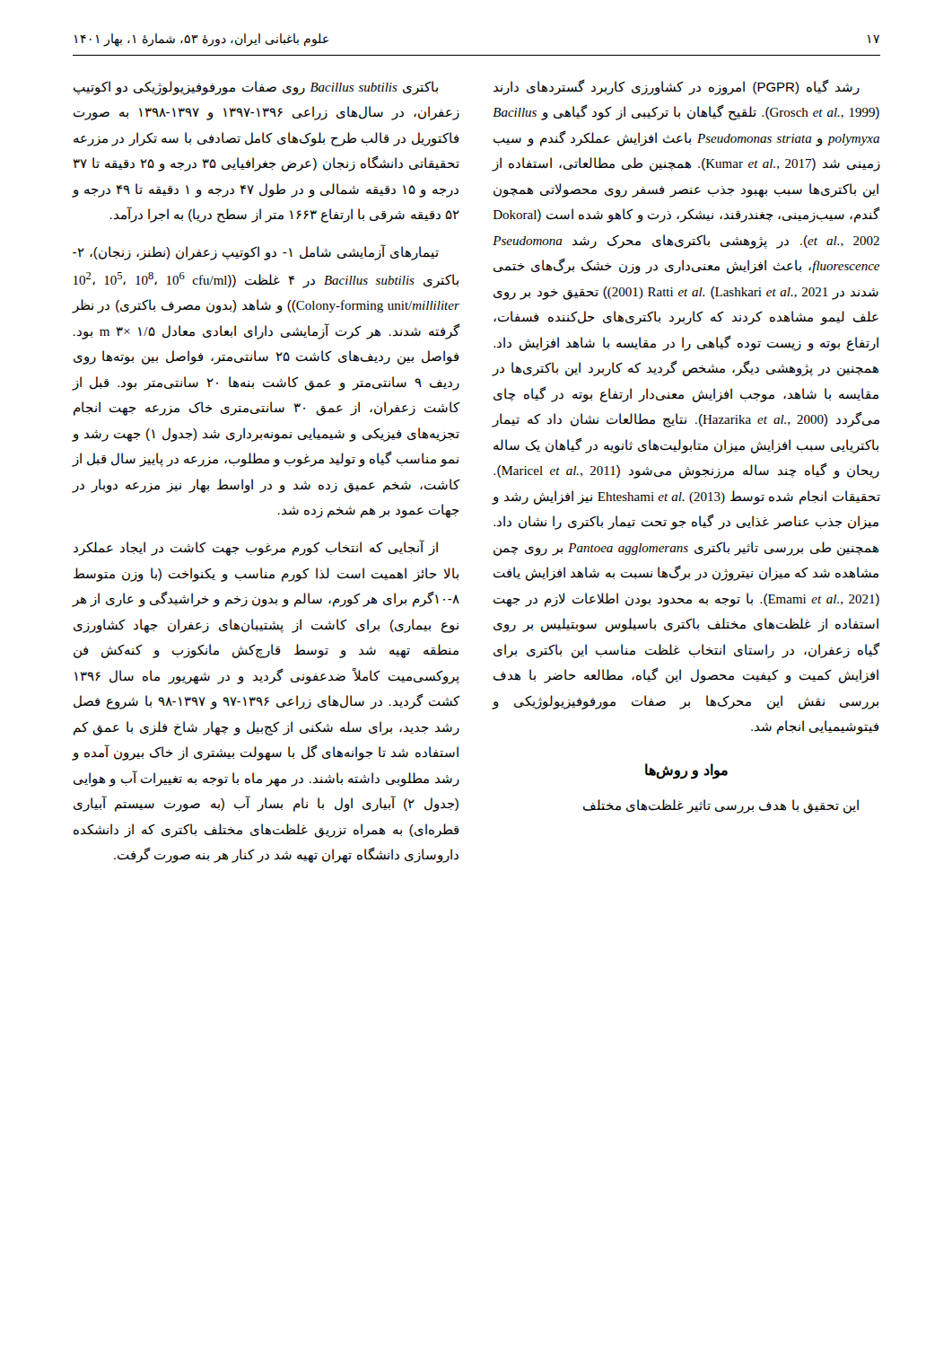۱۷ علوم باغبانی ایران، دورهٔ ۵۳، شمارهٔ ۱، بهار ۱۴۰۱
رشد گیاه (PGPR) امروزه در کشاورزی کاربرد گستردهای دارند (Grosch et al., 1999). تلقیح گیاهان با ترکیبی از کود گیاهی و Bacillus polymyxa و Pseudomonas striata باعث افزایش عملکرد گندم و سیب زمینی شد (Kumar et al., 2017). همچنین طی مطالعاتی، استفاده از این باکتری‌ها سبب بهبود جذب عنصر فسفر روی محصولاتی همچون گندم، سیب‌زمینی، چغندرقند، نیشکر، ذرت و کاهو شده است (Dokoral et al., 2002). در پژوهشی باکتری‌های محرک رشد Pseudomona fluorescence، باعث افزایش معنی‌داری در وزن خشک برگ‌های ختمی شدند در (2001) Ratti et al. (Lashkari et al., 2021) تحقیق خود بر روی علف لیمو مشاهده کردند که کاربرد باکتری‌های حل‌کننده فسفات، ارتفاع بوته و زیست توده گیاهی را در مقایسه با شاهد افزایش داد. همچنین در پژوهشی دیگر، مشخص گردید که کاربرد این باکتری‌ها در مقایسه با شاهد، موجب افزایش معنی‌دار ارتفاع بوته در گیاه چای می‌گردد (Hazarika et al., 2000). نتایج مطالعات نشان داد که تیمار باکتریایی سبب افزایش میزان متابولیت‌های ثانویه در گیاهان یک ساله ریحان و گیاه چند ساله مرزنجوش می‌شود (Maricel et al., 2011). تحقیقات انجام شده توسط Ehteshami et al. (2013) نیز افزایش رشد و میزان جذب عناصر غذایی در گیاه جو تحت تیمار باکتری را نشان داد. همچنین طی بررسی تاثیر باکتری Pantoea agglomerans بر روی چمن مشاهده شد که میزان نیتروژن در برگ‌ها نسبت به شاهد افزایش یافت (Emami et al., 2021). با توجه به محدود بودن اطلاعات لازم در جهت استفاده از غلظت‌های مختلف باکتری باسیلوس سوبتیلیس بر روی گیاه زعفران، در راستای انتخاب غلظت مناسب این باکتری برای افزایش کمیت و کیفیت محصول این گیاه، مطالعه حاضر با هدف بررسی نقش این محرک‌ها بر صفات مورفوفیزیولوژیکی و فیتوشیمیایی انجام شد.
مواد و روش‌ها
این تحقیق با هدف بررسی تاثیر غلظت‌های مختلف
باکتری Bacillus subtilis روی صفات مورفوفیزیولوژیکی دو اکوتیپ زعفران، در سال‌های زراعی ۱۳۹۶-۱۳۹۷ و ۱۳۹۷-۱۳۹۸ به صورت فاکتوریل در قالب طرح بلوک‌های کامل تصادفی با سه تکرار در مزرعه تحقیقاتی دانشگاه زنجان (عرض جغرافیایی ۳۵ درجه و ۲۵ دقیقه تا ۳۷ درجه و ۱۵ دقیقه شمالی و در طول ۴۷ درجه و ۱ دقیقه تا ۴۹ درجه و ۵۲ دقیقه شرقی با ارتفاع ۱۶۶۳ متر از سطح دریا) به اجرا درآمد.
تیمارهای آزمایشی شامل ۱- دو اکوتیپ زعفران (نطنز، زنجان)، ۲- باکتری Bacillus subtilis در ۴ غلظت (102، 105، 108، 106 cfu/ml) (Colony-forming unit/milliliter) و شاهد (بدون مصرف باکتری) در نظر گرفته شدند. هر کرت آزمایشی دارای ابعادی معادل m ۳× ۱/۵ بود. فواصل بین ردیف‌های کاشت ۲۵ سانتی‌متر، فواصل بین بوته‌ها روی ردیف ۹ سانتی‌متر و عمق کاشت بنه‌ها ۲۰ سانتی‌متر بود. قبل از کاشت زعفران، از عمق ۳۰ سانتی‌متری خاک مزرعه جهت انجام تجزیه‌های فیزیکی و شیمیایی نمونه‌برداری شد (جدول ۱) جهت رشد و نمو مناسب گیاه و تولید مرغوب و مطلوب، مزرعه در پاییز سال قبل از کاشت، شخم عمیق زده شد و در اواسط بهار نیز مزرعه دوبار در جهات عمود بر هم شخم زده شد.
از آنجایی که انتخاب کورم مرغوب جهت کاشت در ایجاد عملکرد بالا حائز اهمیت است لذا کورم مناسب و یکنواخت (با وزن متوسط ۸-۱۰گرم برای هر کورم، سالم و بدون زخم و خراشیدگی و عاری از هر نوع بیماری) برای کاشت از پشتیبان‌های زعفران جهاد کشاورزی منطقه تهیه شد و توسط قارچ‌کش مانکوزب و کنه‌کش فن پروکسی‌میت کاملاً ضدعفونی گردید و در شهریور ماه سال ۱۳۹۶ کشت گردید. در سال‌های زراعی ۱۳۹۶-۹۷ و ۱۳۹۷-۹۸ با شروع فصل رشد جدید، برای سله شکنی از کج‌بیل و چهار شاخ فلزی با عمق کم استفاده شد تا جوانه‌های گل با سهولت بیشتری از خاک بیرون آمده و رشد مطلوبی داشته باشند. در مهر ماه با توجه به تغییرات آب و هوایی (جدول ۲) آبیاری اول با نام بسار آب (به صورت سیستم آبیاری قطره‌ای) به همراه تزریق غلظت‌های مختلف باکتری که از دانشکده داروسازی دانشگاه تهران تهیه شد در کنار هر بنه صورت گرفت.